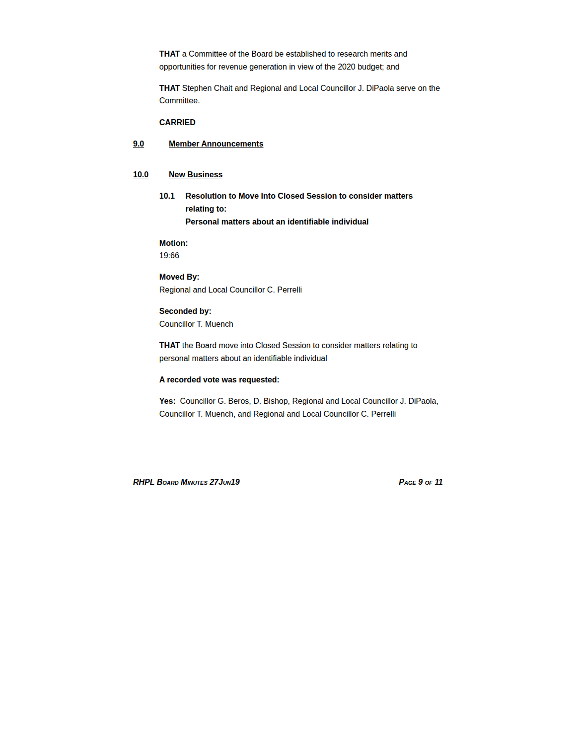THAT a Committee of the Board be established to research merits and opportunities for revenue generation in view of the 2020 budget; and
THAT Stephen Chait and Regional and Local Councillor J. DiPaola serve on the Committee.
CARRIED
9.0 Member Announcements
10.0 New Business
10.1 Resolution to Move Into Closed Session to consider matters relating to:
Personal matters about an identifiable individual
Motion:
19:66
Moved By:
Regional and Local Councillor C. Perrelli
Seconded by:
Councillor T. Muench
THAT the Board move into Closed Session to consider matters relating to personal matters about an identifiable individual
A recorded vote was requested:
Yes: Councillor G. Beros, D. Bishop, Regional and Local Councillor J. DiPaola, Councillor T. Muench, and Regional and Local Councillor C. Perrelli
RHPL Board Minutes 27Jun19 Page 9 of 11